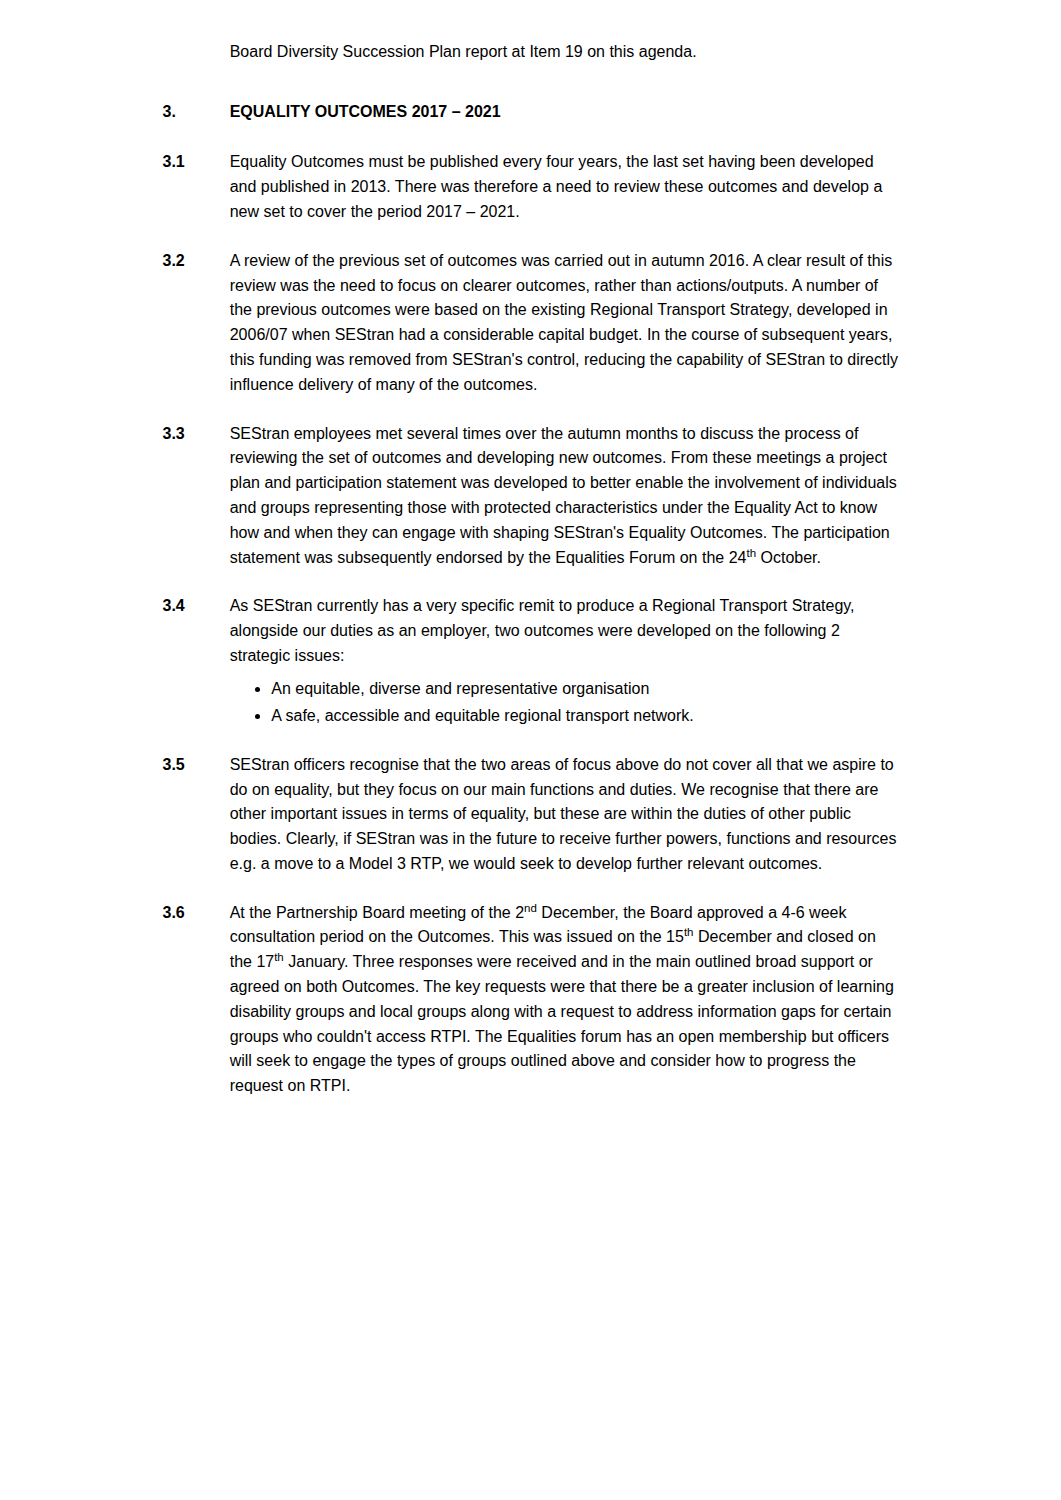Board Diversity Succession Plan report at Item 19 on this agenda.
3. EQUALITY OUTCOMES 2017 – 2021
3.1 Equality Outcomes must be published every four years, the last set having been developed and published in 2013. There was therefore a need to review these outcomes and develop a new set to cover the period 2017 – 2021.
3.2 A review of the previous set of outcomes was carried out in autumn 2016. A clear result of this review was the need to focus on clearer outcomes, rather than actions/outputs. A number of the previous outcomes were based on the existing Regional Transport Strategy, developed in 2006/07 when SEStran had a considerable capital budget. In the course of subsequent years, this funding was removed from SEStran's control, reducing the capability of SEStran to directly influence delivery of many of the outcomes.
3.3 SEStran employees met several times over the autumn months to discuss the process of reviewing the set of outcomes and developing new outcomes. From these meetings a project plan and participation statement was developed to better enable the involvement of individuals and groups representing those with protected characteristics under the Equality Act to know how and when they can engage with shaping SEStran's Equality Outcomes. The participation statement was subsequently endorsed by the Equalities Forum on the 24th October.
3.4 As SEStran currently has a very specific remit to produce a Regional Transport Strategy, alongside our duties as an employer, two outcomes were developed on the following 2 strategic issues:
An equitable, diverse and representative organisation
A safe, accessible and equitable regional transport network.
3.5 SEStran officers recognise that the two areas of focus above do not cover all that we aspire to do on equality, but they focus on our main functions and duties. We recognise that there are other important issues in terms of equality, but these are within the duties of other public bodies. Clearly, if SEStran was in the future to receive further powers, functions and resources e.g. a move to a Model 3 RTP, we would seek to develop further relevant outcomes.
3.6 At the Partnership Board meeting of the 2nd December, the Board approved a 4-6 week consultation period on the Outcomes. This was issued on the 15th December and closed on the 17th January. Three responses were received and in the main outlined broad support or agreed on both Outcomes. The key requests were that there be a greater inclusion of learning disability groups and local groups along with a request to address information gaps for certain groups who couldn't access RTPI. The Equalities forum has an open membership but officers will seek to engage the types of groups outlined above and consider how to progress the request on RTPI.